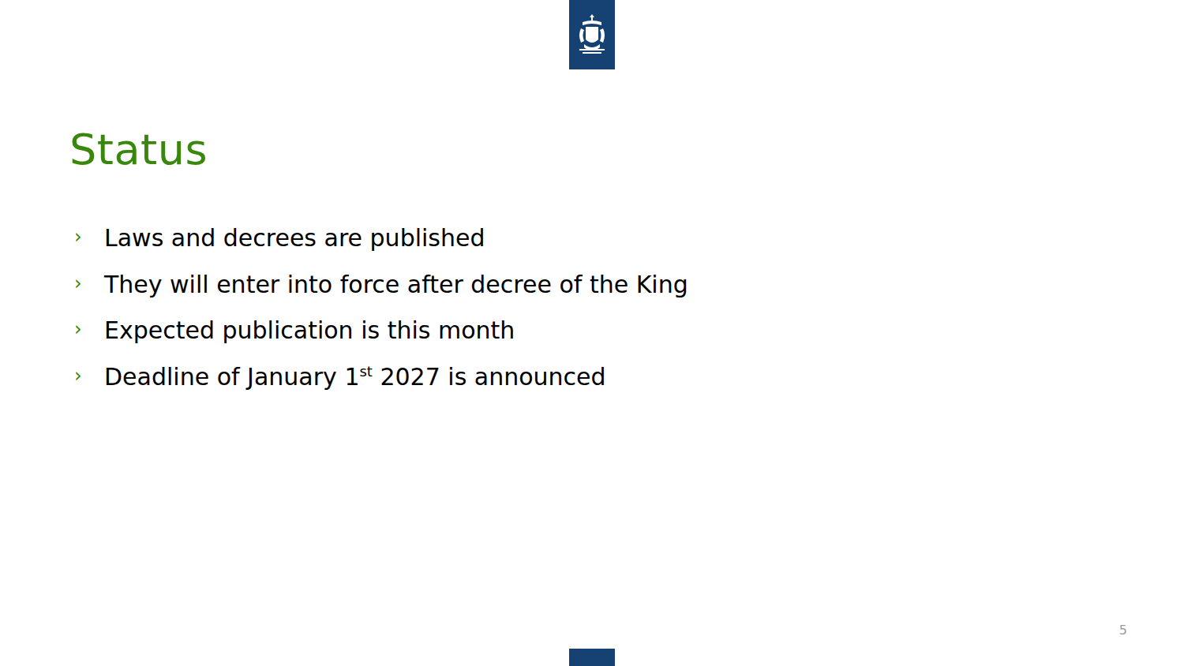Status
Laws and decrees are published
They will enter into force after decree of the King
Expected publication is this month
Deadline of January 1st 2027 is announced
5